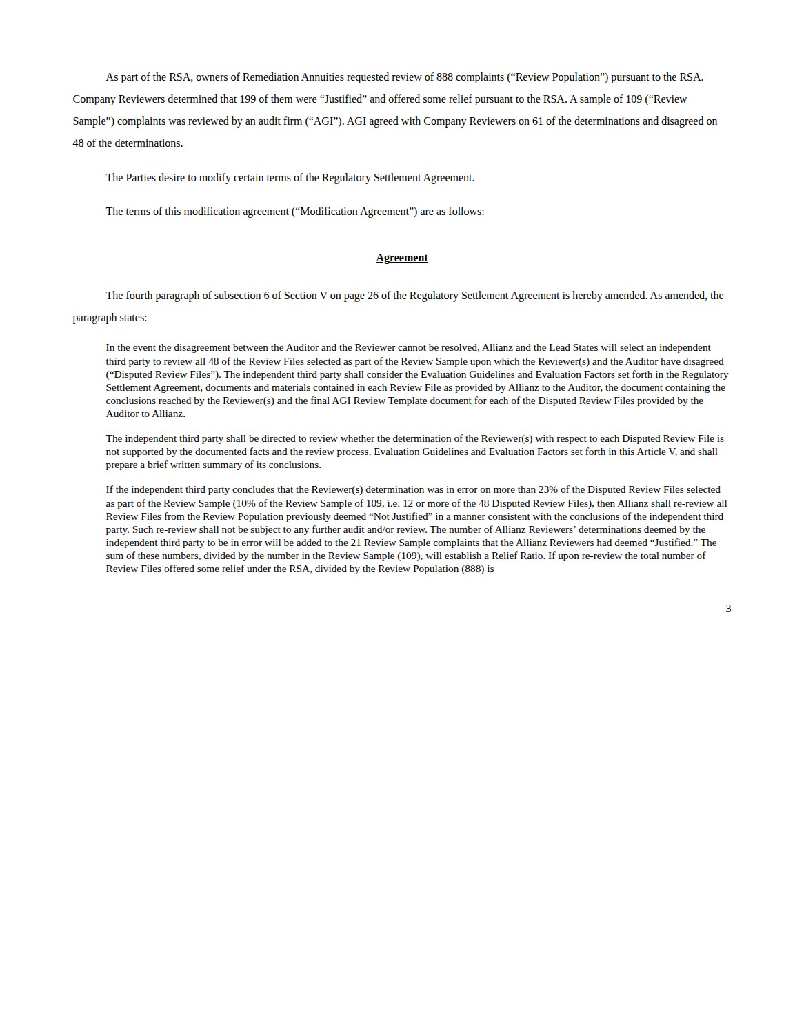As part of the RSA, owners of Remediation Annuities requested review of 888 complaints (“Review Population”) pursuant to the RSA. Company Reviewers determined that 199 of them were “Justified” and offered some relief pursuant to the RSA. A sample of 109 (“Review Sample”) complaints was reviewed by an audit firm (“AGI”). AGI agreed with Company Reviewers on 61 of the determinations and disagreed on 48 of the determinations.
The Parties desire to modify certain terms of the Regulatory Settlement Agreement.
The terms of this modification agreement (“Modification Agreement”) are as follows:
Agreement
The fourth paragraph of subsection 6 of Section V on page 26 of the Regulatory Settlement Agreement is hereby amended. As amended, the paragraph states:
In the event the disagreement between the Auditor and the Reviewer cannot be resolved, Allianz and the Lead States will select an independent third party to review all 48 of the Review Files selected as part of the Review Sample upon which the Reviewer(s) and the Auditor have disagreed (“Disputed Review Files”). The independent third party shall consider the Evaluation Guidelines and Evaluation Factors set forth in the Regulatory Settlement Agreement, documents and materials contained in each Review File as provided by Allianz to the Auditor, the document containing the conclusions reached by the Reviewer(s) and the final AGI Review Template document for each of the Disputed Review Files provided by the Auditor to Allianz.
The independent third party shall be directed to review whether the determination of the Reviewer(s) with respect to each Disputed Review File is not supported by the documented facts and the review process, Evaluation Guidelines and Evaluation Factors set forth in this Article V, and shall prepare a brief written summary of its conclusions.
If the independent third party concludes that the Reviewer(s) determination was in error on more than 23% of the Disputed Review Files selected as part of the Review Sample (10% of the Review Sample of 109, i.e. 12 or more of the 48 Disputed Review Files), then Allianz shall re-review all Review Files from the Review Population previously deemed “Not Justified” in a manner consistent with the conclusions of the independent third party. Such re-review shall not be subject to any further audit and/or review. The number of Allianz Reviewers’ determinations deemed by the independent third party to be in error will be added to the 21 Review Sample complaints that the Allianz Reviewers had deemed “Justified.” The sum of these numbers, divided by the number in the Review Sample (109), will establish a Relief Ratio. If upon re-review the total number of Review Files offered some relief under the RSA, divided by the Review Population (888) is
3